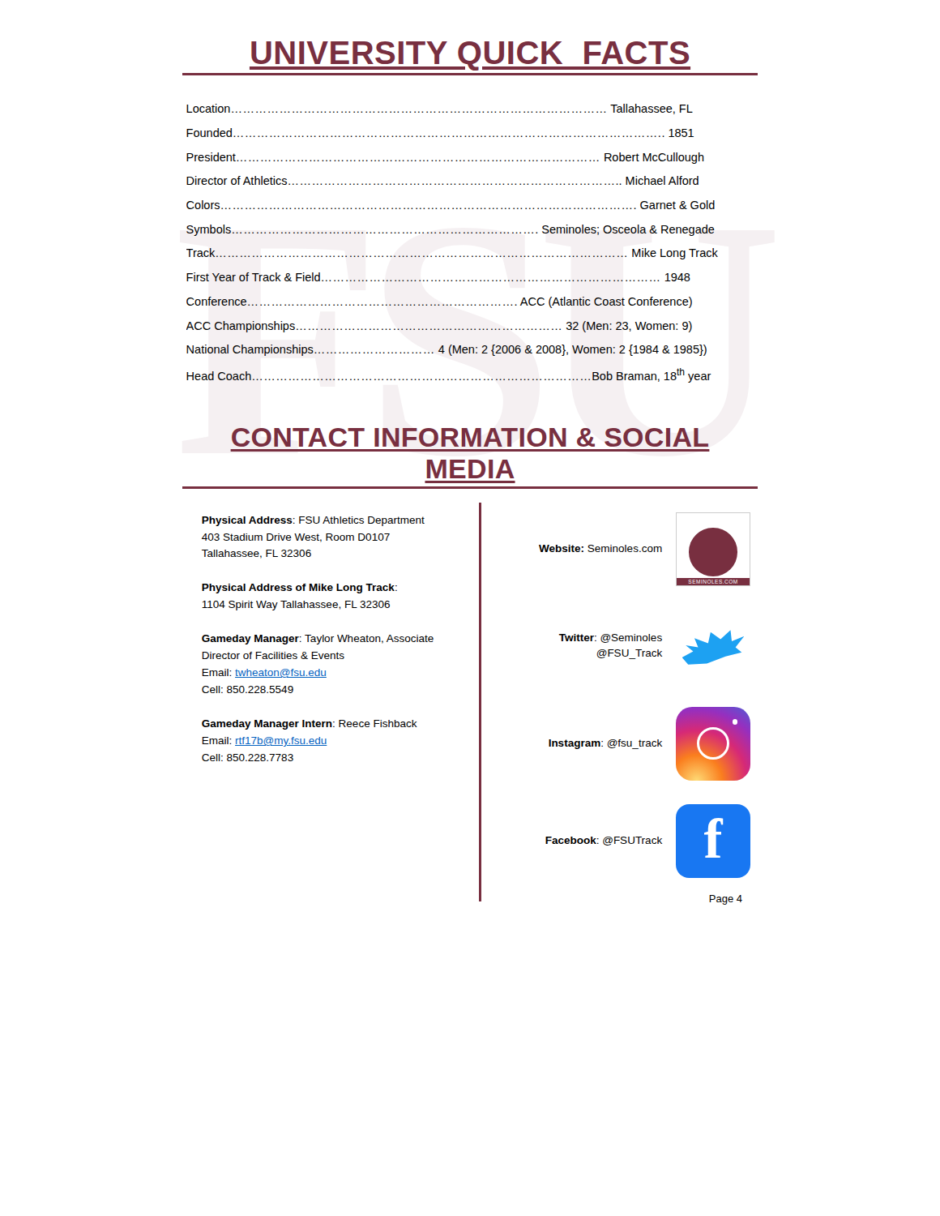FSU
UNIVERSITY QUICK FACTS
Location………………………………………………………………………………… Tallahassee, FL
Founded…………………………………………………………………………………………….. 1851
President……………………………………………………………………………… Robert McCullough
Director of Athletics……………………………………………………………………….. Michael Alford
Colors…………………………………………………………………………………………. Garnet & Gold
Symbols…………………………………………………………………. Seminoles; Osceola & Renegade
Track………………………………………………………………………………………… Mike Long Track
First Year of Track & Field………………………………………………………………………… 1948
Conference…………………………………………………………. ACC (Atlantic Coast Conference)
ACC Championships………………………………………………………… 32 (Men: 23, Women: 9)
National Championships………………………… 4 (Men: 2 {2006 & 2008}, Women: 2 {1984 & 1985})
Head Coach…………………………………………………………………………Bob Braman, 18th year
CONTACT INFORMATION & SOCIAL MEDIA
Physical Address: FSU Athletics Department
403 Stadium Drive West, Room D0107
Tallahassee, FL 32306
Physical Address of Mike Long Track:
1104 Spirit Way Tallahassee, FL 32306
Gameday Manager: Taylor Wheaton, Associate Director of Facilities & Events
Email: twheaton@fsu.edu
Cell: 850.228.5549
Gameday Manager Intern: Reece Fishback
Email: rtf17b@my.fsu.edu
Cell: 850.228.7783
Website: Seminoles.com
SEMINOLES.COM
Twitter: @Seminoles
@FSU_Track
Instagram: @fsu_track
Facebook: @FSUTrack
f
Page 4